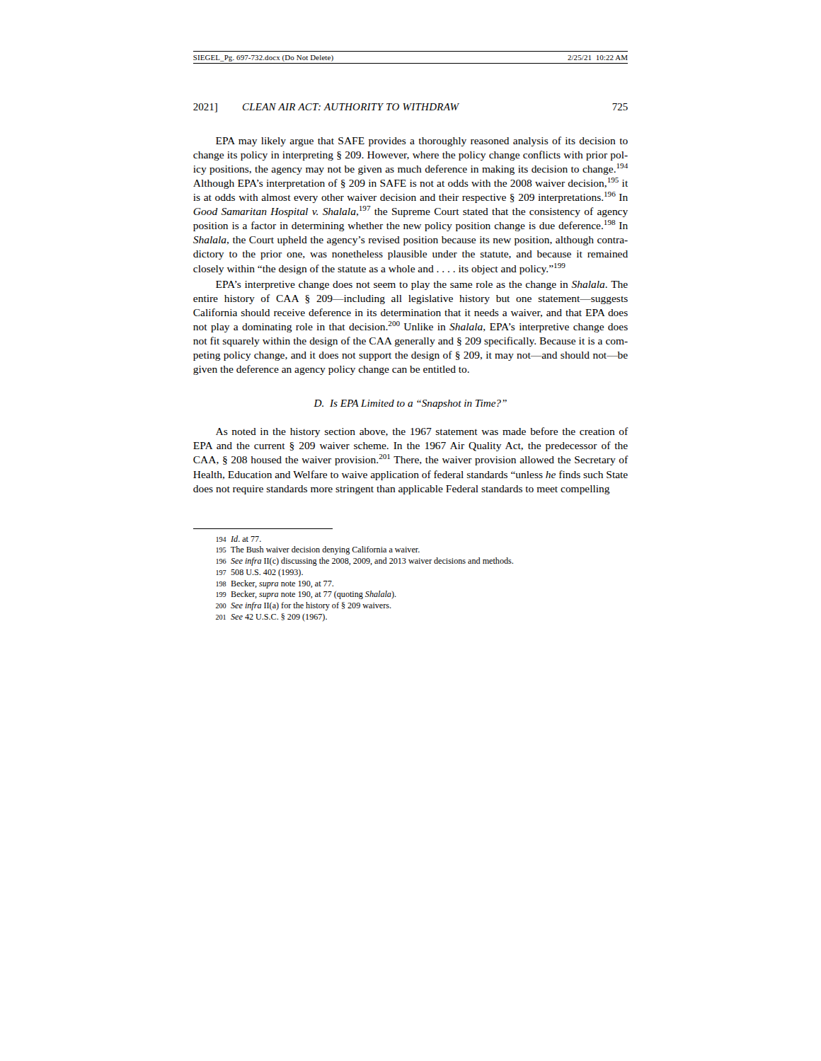SIEGEL_Pg. 697-732.docx (Do Not Delete) 2/25/21 10:22 AM
2021] CLEAN AIR ACT: AUTHORITY TO WITHDRAW 725
EPA may likely argue that SAFE provides a thoroughly reasoned analysis of its decision to change its policy in interpreting § 209. However, where the policy change conflicts with prior policy positions, the agency may not be given as much deference in making its decision to change.194 Although EPA’s interpretation of § 209 in SAFE is not at odds with the 2008 waiver decision,195 it is at odds with almost every other waiver decision and their respective § 209 interpretations.196 In Good Samaritan Hospital v. Shalala,197 the Supreme Court stated that the consistency of agency position is a factor in determining whether the new policy position change is due deference.198 In Shalala, the Court upheld the agency’s revised position because its new position, although contradictory to the prior one, was nonetheless plausible under the statute, and because it remained closely within “the design of the statute as a whole and . . . . its object and policy.”199
EPA’s interpretive change does not seem to play the same role as the change in Shalala. The entire history of CAA § 209—including all legislative history but one statement—suggests California should receive deference in its determination that it needs a waiver, and that EPA does not play a dominating role in that decision.200 Unlike in Shalala, EPA’s interpretive change does not fit squarely within the design of the CAA generally and § 209 specifically. Because it is a competing policy change, and it does not support the design of § 209, it may not—and should not—be given the deference an agency policy change can be entitled to.
D. Is EPA Limited to a “Snapshot in Time?”
As noted in the history section above, the 1967 statement was made before the creation of EPA and the current § 209 waiver scheme. In the 1967 Air Quality Act, the predecessor of the CAA, § 208 housed the waiver provision.201 There, the waiver provision allowed the Secretary of Health, Education and Welfare to waive application of federal standards “unless he finds such State does not require standards more stringent than applicable Federal standards to meet compelling
194 Id. at 77.
195 The Bush waiver decision denying California a waiver.
196 See infra II(c) discussing the 2008, 2009, and 2013 waiver decisions and methods.
197 508 U.S. 402 (1993).
198 Becker, supra note 190, at 77.
199 Becker, supra note 190, at 77 (quoting Shalala).
200 See infra II(a) for the history of § 209 waivers.
201 See 42 U.S.C. § 209 (1967).